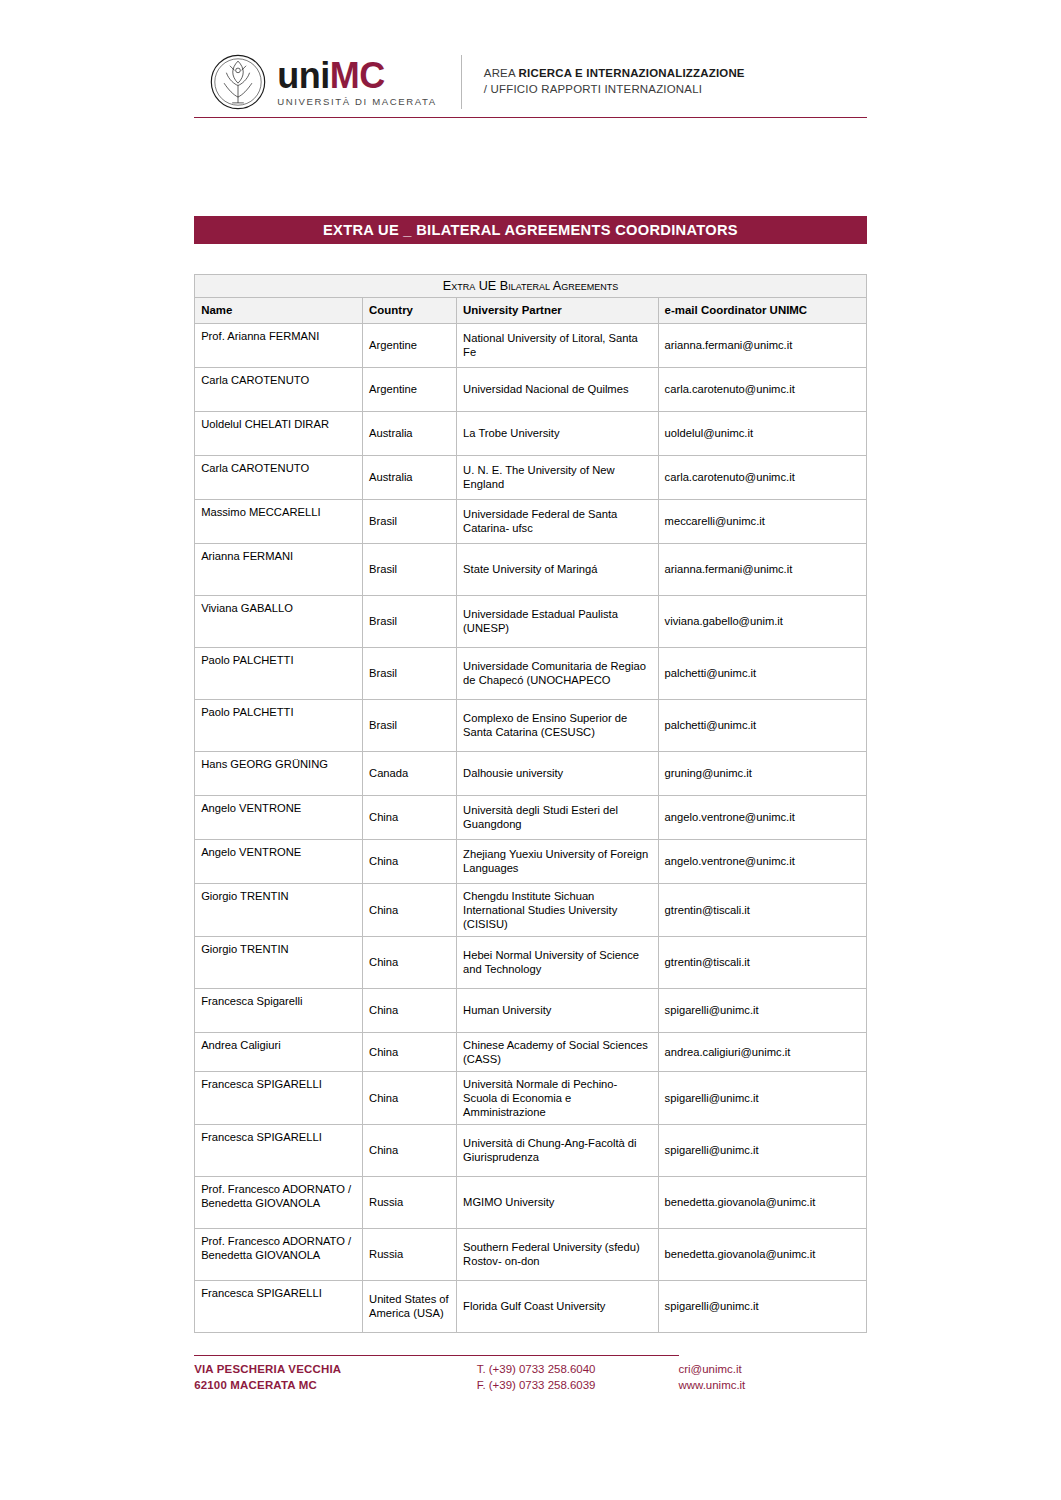uniMC
Università di Macerata
AREA RICERCA E INTERNAZIONALIZZAZIONE
/ ufficio RAPPORTI INTERNAZIONALI
EXTRA UE _ BILATERAL AGREEMENTS COORDINATORS
Extra UE Bilateral Agreements
| Name | Country | University Partner | e-mail Coordinator UNIMC |
| --- | --- | --- | --- |
| Prof. Arianna FERMANI | Argentine | National University of Litoral, Santa Fe | arianna.fermani@unimc.it |
| Carla CAROTENUTO | Argentine | Universidad Nacional de Quilmes | carla.carotenuto@unimc.it |
| Uoldelul CHELATI DIRAR | Australia | La Trobe University | uoldelul@unimc.it |
| Carla CAROTENUTO | Australia | U. N. E. The University of New England | carla.carotenuto@unimc.it |
| Massimo MECCARELLI | Brasil | Universidade Federal de Santa Catarina- ufsc | meccarelli@unimc.it |
| Arianna FERMANI | Brasil | State University of Maringá | arianna.fermani@unimc.it |
| Viviana GABALLO | Brasil | Universidade Estadual Paulista (UNESP) | viviana.gabello@unim.it |
| Paolo PALCHETTI | Brasil | Universidade Comunitaria de Regiao de Chapecó (UNOCHAPECO | palchetti@unimc.it |
| Paolo PALCHETTI | Brasil | Complexo de Ensino Superior de Santa Catarina (CESUSC) | palchetti@unimc.it |
| Hans GEORG GRÜNING | Canada | Dalhousie university | gruning@unimc.it |
| Angelo VENTRONE | China | Università degli Studi Esteri del Guangdong | angelo.ventrone@unimc.it |
| Angelo VENTRONE | China | Zhejiang Yuexiu University of Foreign Languages | angelo.ventrone@unimc.it |
| Giorgio TRENTIN | China | Chengdu Institute Sichuan International Studies University (CISISU) | gtrentin@tiscali.it |
| Giorgio TRENTIN | China | Hebei Normal University of Science and Technology | gtrentin@tiscali.it |
| Francesca Spigarelli | China | Human University | spigarelli@unimc.it |
| Andrea Caligiuri | China | Chinese Academy of Social Sciences (CASS) | andrea.caligiuri@unimc.it |
| Francesca SPIGARELLI | China | Università Normale di Pechino- Scuola di Economia e Amministrazione | spigarelli@unimc.it |
| Francesca SPIGARELLI | China | Università di Chung-Ang-Facoltà di Giurisprudenza | spigarelli@unimc.it |
| Prof. Francesco ADORNATO / Benedetta GIOVANOLA | Russia | MGIMO University | benedetta.giovanola@unimc.it |
| Prof. Francesco ADORNATO / Benedetta GIOVANOLA | Russia | Southern Federal University (sfedu) Rostov- on-don | benedetta.giovanola@unimc.it |
| Francesca SPIGARELLI | United States of America (USA) | Florida Gulf Coast University | spigarelli@unimc.it |
VIA PESCHERIA VECCHIA
62100 MACERATA MC
T. (+39) 0733 258.6040
F. (+39) 0733 258.6039
cri@unimc.it
www.unimc.it